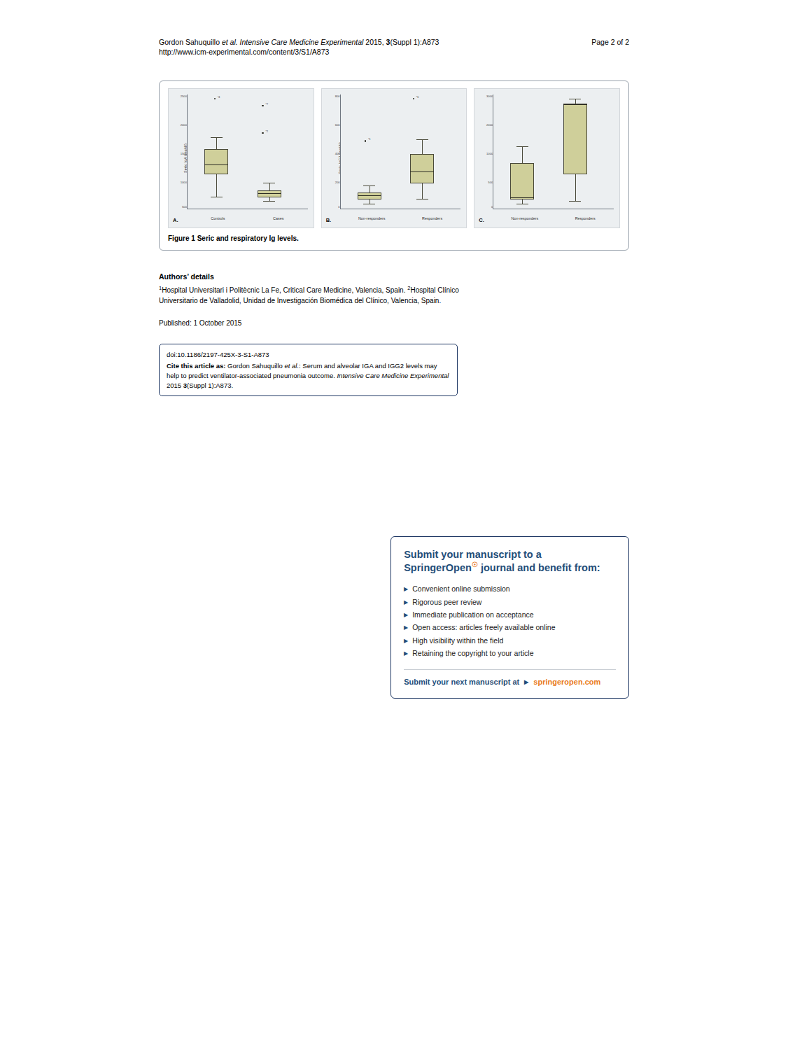Gordon Sahuquillo et al. Intensive Care Medicine Experimental 2015, 3(Suppl 1):A873
http://www.icm-experimental.com/content/3/S1/A873
Page 2 of 2
Seric IgA (mg/dl)
2500 2000 1500 1000 500
*4
*7
*2
Controls Cases
A.
Seric IgG2 (mg/dl)
800 600 400 200 0
*6
*1
Non-responders Responders
B.
Respiratory IgA (ng/ml)
3000 2000 1000 500 0
Non-responders Responders
C.
Figure 1 Seric and respiratory Ig levels.
Authors’ details
1Hospital Universitari i Politècnic La Fe, Critical Care Medicine, Valencia, Spain. 2Hospital Clínico Universitario de Valladolid, Unidad de Investigación Biomédica del Clínico, Valencia, Spain.
Published: 1 October 2015
doi:10.1186/2197-425X-3-S1-A873
Cite this article as: Gordon Sahuquillo et al.: Serum and alveolar IGA and IGG2 levels may help to predict ventilator-associated pneumonia outcome. Intensive Care Medicine Experimental 2015 3(Suppl 1):A873.
Submit your manuscript to a SpringerOpen☉ journal and benefit from:
Convenient online submission
Rigorous peer review
Immediate publication on acceptance
Open access: articles freely available online
High visibility within the field
Retaining the copyright to your article
Submit your next manuscript at ▶ springeropen.com